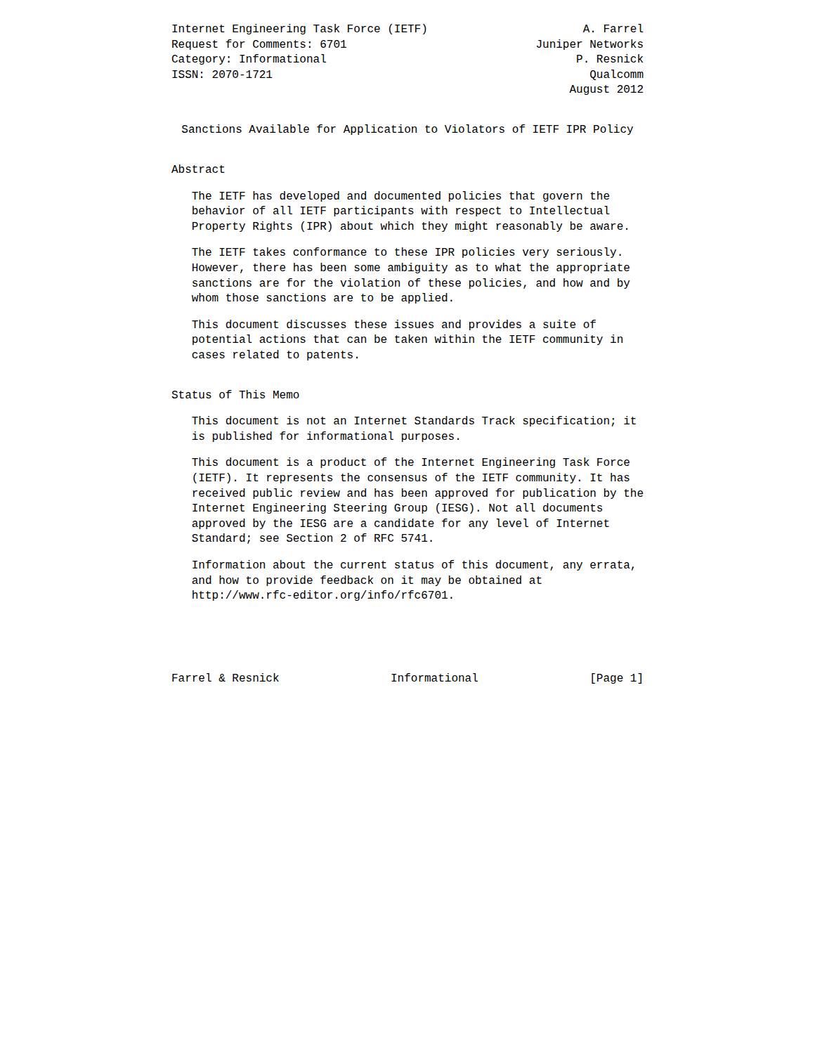Internet Engineering Task Force (IETF) A. Farrel
Request for Comments: 6701 Juniper Networks
Category: Informational P. Resnick
ISSN: 2070-1721 Qualcomm
August 2012
Sanctions Available for Application to Violators of IETF IPR Policy
Abstract
The IETF has developed and documented policies that govern the behavior of all IETF participants with respect to Intellectual Property Rights (IPR) about which they might reasonably be aware.
The IETF takes conformance to these IPR policies very seriously. However, there has been some ambiguity as to what the appropriate sanctions are for the violation of these policies, and how and by whom those sanctions are to be applied.
This document discusses these issues and provides a suite of potential actions that can be taken within the IETF community in cases related to patents.
Status of This Memo
This document is not an Internet Standards Track specification; it is published for informational purposes.
This document is a product of the Internet Engineering Task Force (IETF). It represents the consensus of the IETF community. It has received public review and has been approved for publication by the Internet Engineering Steering Group (IESG). Not all documents approved by the IESG are a candidate for any level of Internet Standard; see Section 2 of RFC 5741.
Information about the current status of this document, any errata, and how to provide feedback on it may be obtained at http://www.rfc-editor.org/info/rfc6701.
Farrel & Resnick Informational[Page 1]